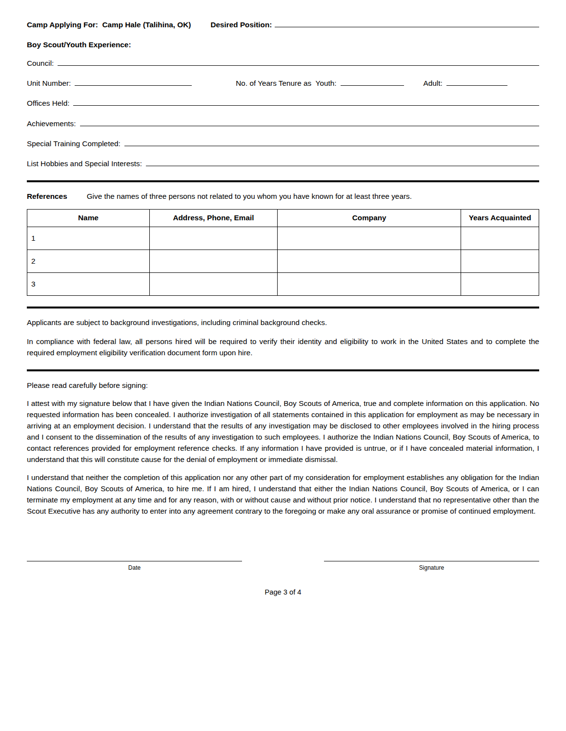Camp Applying For: Camp Hale (Talihina, OK)
Desired Position:
Boy Scout/Youth Experience:
Council:
Unit Number: No. of Years Tenure as Youth: Adult:
Offices Held:
Achievements:
Special Training Completed:
List Hobbies and Special Interests:
References Give the names of three persons not related to you whom you have known for at least three years.
| Name | Address, Phone, Email | Company | Years Acquainted |
| --- | --- | --- | --- |
| 1 | | | |
| 2 | | | |
| 3 | | | |
Applicants are subject to background investigations, including criminal background checks.
In compliance with federal law, all persons hired will be required to verify their identity and eligibility to work in the United States and to complete the required employment eligibility verification document form upon hire.
Please read carefully before signing:
I attest with my signature below that I have given the Indian Nations Council, Boy Scouts of America, true and complete information on this application. No requested information has been concealed. I authorize investigation of all statements contained in this application for employment as may be necessary in arriving at an employment decision. I understand that the results of any investigation may be disclosed to other employees involved in the hiring process and I consent to the dissemination of the results of any investigation to such employees. I authorize the Indian Nations Council, Boy Scouts of America, to contact references provided for employment reference checks. If any information I have provided is untrue, or if I have concealed material information, I understand that this will constitute cause for the denial of employment or immediate dismissal.
I understand that neither the completion of this application nor any other part of my consideration for employment establishes any obligation for the Indian Nations Council, Boy Scouts of America, to hire me. If I am hired, I understand that either the Indian Nations Council, Boy Scouts of America, or I can terminate my employment at any time and for any reason, with or without cause and without prior notice. I understand that no representative other than the Scout Executive has any authority to enter into any agreement contrary to the foregoing or make any oral assurance or promise of continued employment.
Date
Signature
Page 3 of 4